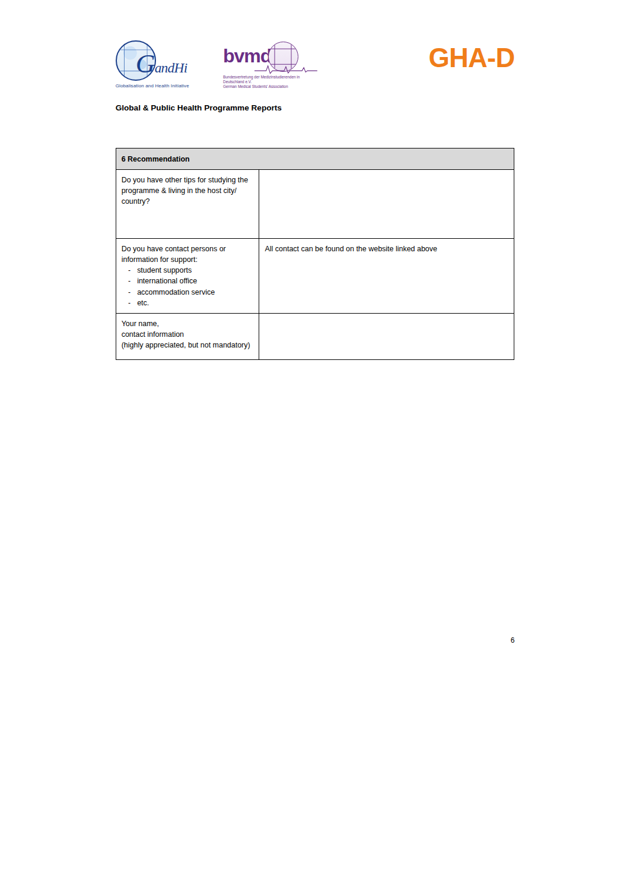GandHi
Globalisation and Health Initiative
bvmd
Bundesvertretung der Medizinstudierenden in Deutschland e.V.
German Medical Students' Association
GHA-D
Global & Public Health Programme Reports
| 6 Recommendation |
| --- |
| Do you have other tips for studying the programme & living in the host city/ country? | |
| Do you have contact persons or information for support: student supports international office accommodation service etc. | All contact can be found on the website linked above |
| Your name, contact information (highly appreciated, but not mandatory) | |
6